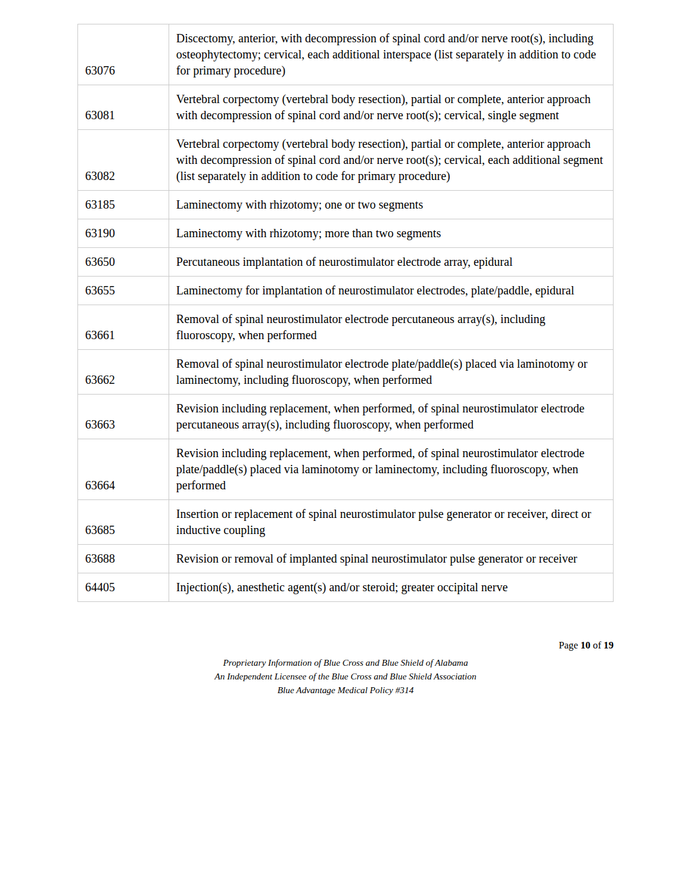| 63076 | Discectomy, anterior, with decompression of spinal cord and/or nerve root(s), including osteophytectomy; cervical, each additional interspace (list separately in addition to code for primary procedure) |
| 63081 | Vertebral corpectomy (vertebral body resection), partial or complete, anterior approach with decompression of spinal cord and/or nerve root(s); cervical, single segment |
| 63082 | Vertebral corpectomy (vertebral body resection), partial or complete, anterior approach with decompression of spinal cord and/or nerve root(s); cervical, each additional segment (list separately in addition to code for primary procedure) |
| 63185 | Laminectomy with rhizotomy; one or two segments |
| 63190 | Laminectomy with rhizotomy; more than two segments |
| 63650 | Percutaneous implantation of neurostimulator electrode array, epidural |
| 63655 | Laminectomy for implantation of neurostimulator electrodes, plate/paddle, epidural |
| 63661 | Removal of spinal neurostimulator electrode percutaneous array(s), including fluoroscopy, when performed |
| 63662 | Removal of spinal neurostimulator electrode plate/paddle(s) placed via laminotomy or laminectomy, including fluoroscopy, when performed |
| 63663 | Revision including replacement, when performed, of spinal neurostimulator electrode percutaneous array(s), including fluoroscopy, when performed |
| 63664 | Revision including replacement, when performed, of spinal neurostimulator electrode plate/paddle(s) placed via laminotomy or laminectomy, including fluoroscopy, when performed |
| 63685 | Insertion or replacement of spinal neurostimulator pulse generator or receiver, direct or inductive coupling |
| 63688 | Revision or removal of implanted spinal neurostimulator pulse generator or receiver |
| 64405 | Injection(s), anesthetic agent(s) and/or steroid; greater occipital nerve |
Page 10 of 19
Proprietary Information of Blue Cross and Blue Shield of Alabama
An Independent Licensee of the Blue Cross and Blue Shield Association
Blue Advantage Medical Policy #314